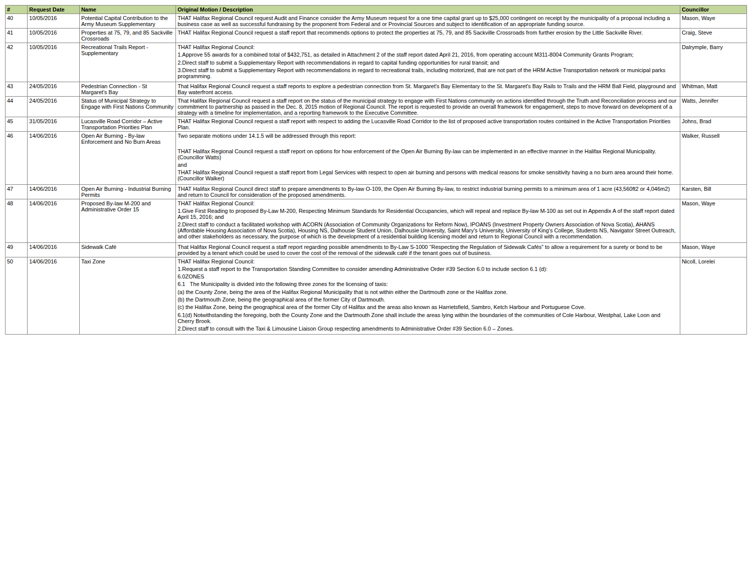| # | Request Date | Name | Original Motion / Description | Councillor |
| --- | --- | --- | --- | --- |
| 40 | 10/05/2016 | Potential Capital Contribution to the Army Museum Supplementary | THAT Halifax Regional Council request Audit and Finance consider the Army Museum request for a one time capital grant up to $25,000 contingent on receipt by the municipality of a proposal including a business case as well as successful fundraising by the proponent from Federal and or Provincial Sources and subject to identification of an appropriate funding source. | Mason, Waye |
| 41 | 10/05/2016 | Properties at 75, 79, and 85 Sackville Crossroads | THAT Halifax Regional Council request a staff report that recommends options to protect the properties at 75, 79, and 85 Sackville Crossroads from further erosion by the Little Sackville River. | Craig, Steve |
| 42 | 10/05/2016 | Recreational Trails Report - Supplementary | THAT Halifax Regional Council: 1.Approve 55 awards for a combined total of $432,751, as detailed in Attachment 2 of the staff report dated April 21, 2016, from operating account M311-8004 Community Grants Program; 2.Direct staff to submit a Supplementary Report with recommendations in regard to capital funding opportunities for rural transit; and 3.Direct staff to submit a Supplementary Report with recommendations in regard to recreational trails, including motorized, that are not part of the HRM Active Transportation network or municipal parks programming. | Dalrymple, Barry |
| 43 | 24/05/2016 | Pedestrian Connection - St Margaret's Bay | That Halifax Regional Council request a staff reports to explore a pedestrian connection from St. Margaret's Bay Elementary to the St. Margaret's Bay Rails to Trails and the HRM Ball Field, playground and Bay waterfront access. | Whitman, Matt |
| 44 | 24/05/2016 | Status of Municipal Strategy to Engage with First Nations Community | That Halifax Regional Council request a staff report on the status of the municipal strategy to engage with First Nations community on actions identified through the Truth and Reconciliation process and our commitment to partnership as passed in the Dec. 8, 2015 motion of Regional Council. The report is requested to provide an overall framework for engagement, steps to move forward on development of a strategy with a timeline for implementation, and a reporting framework to the Executive Committee. | Watts, Jennifer |
| 45 | 31/05/2016 | Lucasville Road Corridor – Active Transportation Priorities Plan | THAT Halifax Regional Council request a staff report with respect to adding the Lucasville Road Corridor to the list of proposed active transportation routes contained in the Active Transportation Priorities Plan. | Johns, Brad |
| 46 | 14/06/2016 | Open Air Burning - By-law Enforcement and No Burn Areas | Two separate motions under 14.1.5 will be addressed through this report: THAT Halifax Regional Council request a staff report on options for how enforcement of the Open Air Burning By-law can be implemented in an effective manner in the Halifax Regional Municipality. (Councillor Watts) and THAT Halifax Regional Council request a staff report from Legal Services with respect to open air burning and persons with medical reasons for smoke sensitivity having a no burn area around their home. (Councillor Walker) | Walker, Russell |
| 47 | 14/06/2016 | Open Air Burning - Industrial Burning Permits | THAT Halifax Regional Council direct staff to prepare amendments to By-law O-109, the Open Air Burning By-law, to restrict industrial burning permits to a minimum area of 1 acre (43,560ft2 or 4,046m2) and return to Council for consideration of the proposed amendments. | Karsten, Bill |
| 48 | 14/06/2016 | Proposed By-law M-200 and Administrative Order 15 | THAT Halifax Regional Council: 1.Give First Reading to proposed By-Law M-200, Respecting Minimum Standards for Residential Occupancies, which will repeal and replace By-law M-100 as set out in Appendix A of the staff report dated April 15, 2016; and 2.Direct staff to conduct a facilitated workshop with ACORN (Association of Community Organizations for Reform Now), IPOANS (Investment Property Owners Association of Nova Scotia), AHANS (Affordable Housing Association of Nova Scotia), Housing NS, Dalhousie Student Union, Dalhousie University, Saint Mary's University, University of King's College, Students NS, Navigator Street Outreach, and other stakeholders as necessary, the purpose of which is the development of a residential building licensing model and return to Regional Council with a recommendation. | Mason, Waye |
| 49 | 14/06/2016 | Sidewalk Café | That Halifax Regional Council request a staff report regarding possible amendments to By-Law S-1000 “Respecting the Regulation of Sidewalk Cafés” to allow a requirement for a surety or bond to be provided by a tenant which could be used to cover the cost of the removal of the sidewalk café if the tenant goes out of business. | Mason, Waye |
| 50 | 14/06/2016 | Taxi Zone | THAT Halifax Regional Council: 1.Request a staff report to the Transportation Standing Committee to consider amending Administrative Order #39 Section 6.0 to include section 6.1 (d): 6.0ZONES 6.1 The Municipality is divided into the following three zones for the licensing of taxis: (a) the County Zone, being the area of the Halifax Regional Municipality that is not within either the Dartmouth zone or the Halifax zone. (b) the Dartmouth Zone, being the geographical area of the former City of Dartmouth. (c) the Halifax Zone, being the geographical area of the former City of Halifax and the areas also known as Harrietsfield, Sambro, Ketch Harbour and Portuguese Cove. 6.1(d) Notwithstanding the foregoing, both the County Zone and the Dartmouth Zone shall include the areas lying within the boundaries of the communities of Cole Harbour, Westphal, Lake Loon and Cherry Brook. 2.Direct staff to consult with the Taxi & Limousine Liaison Group respecting amendments to Administrative Order #39 Section 6.0 – Zones. | Nicoll, Lorelei |